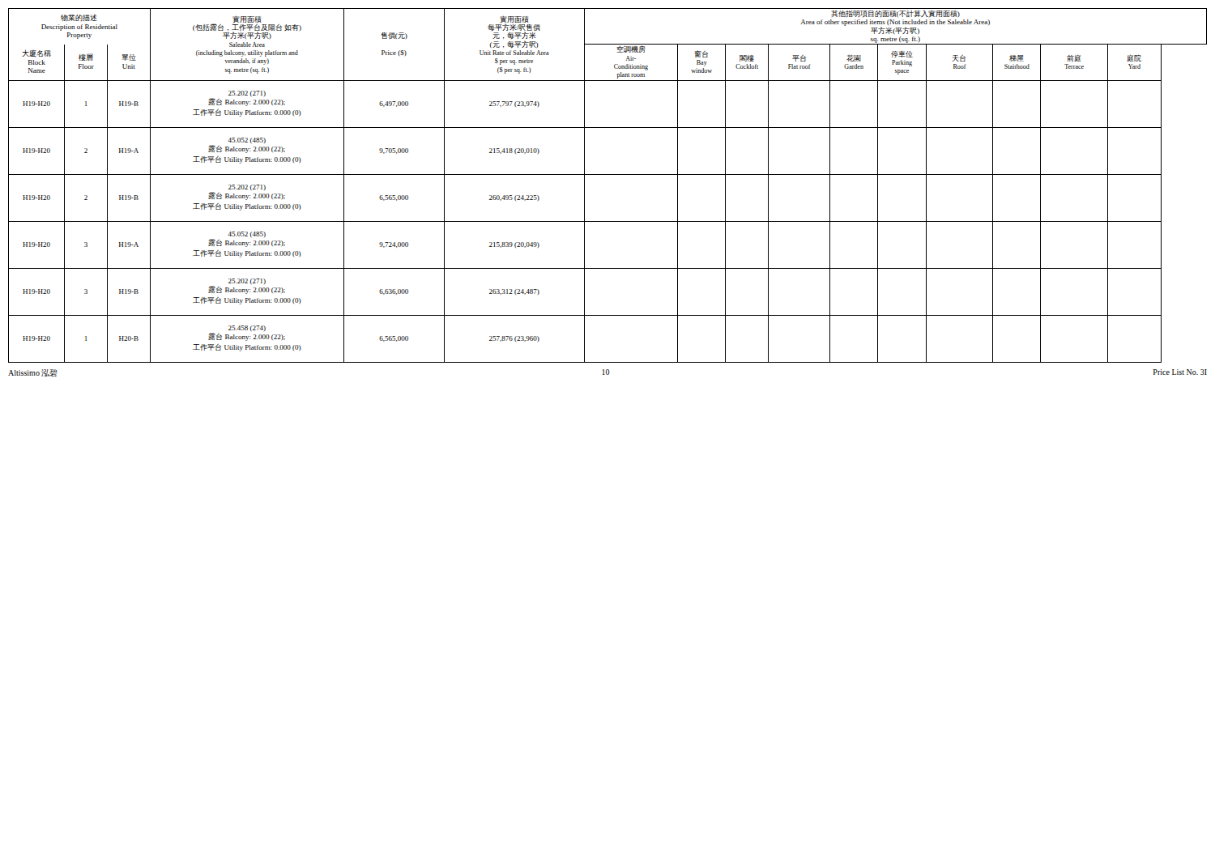| 物業的描述 Description of Residential Property | 實用面積 (包括露台，工作平台及陽台 如有) 平方米(平方呎) Saleable Area (including balcony, utility platform and verandah, if any) sq. metre (sq. ft.) | 售價(元) Price ($) | 實用面積 每平方米/呎售價 元，每平方米 (元，每平方呎) Unit Rate of Saleable Area $ per sq. metre ($ per sq. ft.) | 其他指明項目的面積(不計算入實用面積) Area of other specified items (Not included in the Saleable Area) 平方米(平方呎) sq. metre (sq. ft.) |
| --- | --- | --- | --- | --- |
| 大廈名稱 Block Name | 樓層 Floor | 單位 Unit | 空調機房 Air- Conditioning plant room | 窗台 Bay window | 閣樓 Cockloft | 平台 Flat roof | 花園 Garden | 停車位 Parking space | 天台 Roof | 梯屋 Stairhood | 前庭 Terrace | 庭院 Yard |
| H19-H20 | 1 | H19-B | 25.202 (271) 露台 Balcony: 2.000 (22); 工作平台 Utility Platform: 0.000 (0) | 6,497,000 | 257,797 (23,974) | | | | | | | | | | |
| H19-H20 | 2 | H19-A | 45.052 (485) 露台 Balcony: 2.000 (22); 工作平台 Utility Platform: 0.000 (0) | 9,705,000 | 215,418 (20,010) | | | | | | | | | | |
| H19-H20 | 2 | H19-B | 25.202 (271) 露台 Balcony: 2.000 (22); 工作平台 Utility Platform: 0.000 (0) | 6,565,000 | 260,495 (24,225) | | | | | | | | | | |
| H19-H20 | 3 | H19-A | 45.052 (485) 露台 Balcony: 2.000 (22); 工作平台 Utility Platform: 0.000 (0) | 9,724,000 | 215,839 (20,049) | | | | | | | | | | |
| H19-H20 | 3 | H19-B | 25.202 (271) 露台 Balcony: 2.000 (22); 工作平台 Utility Platform: 0.000 (0) | 6,636,000 | 263,312 (24,487) | | | | | | | | | | |
| H19-H20 | 1 | H20-B | 25.458 (274) 露台 Balcony: 2.000 (22); 工作平台 Utility Platform: 0.000 (0) | 6,565,000 | 257,876 (23,960) | | | | | | | | | | |
Altissimo 泓碧
10
Price List No. 3I